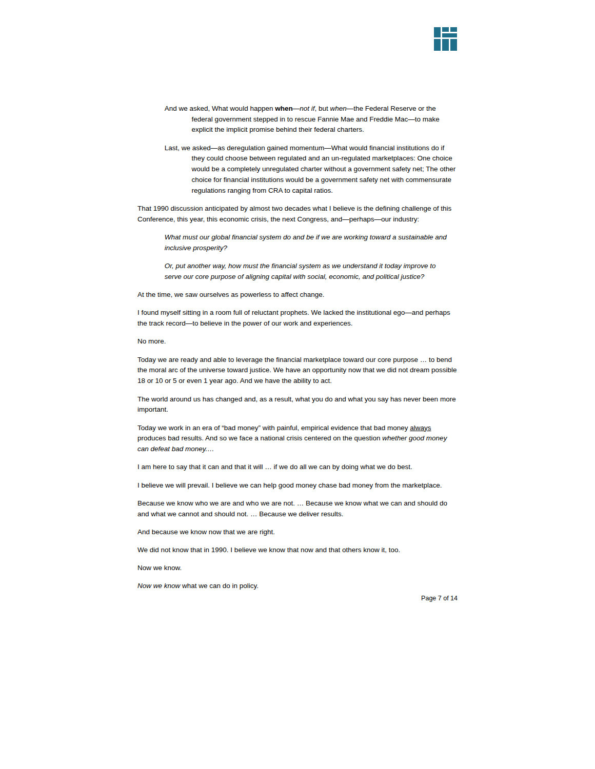And we asked, What would happen when—not if, but when—the Federal Reserve or the federal government stepped in to rescue Fannie Mae and Freddie Mac—to make explicit the implicit promise behind their federal charters.
Last, we asked—as deregulation gained momentum—What would financial institutions do if they could choose between regulated and an un-regulated marketplaces: One choice would be a completely unregulated charter without a government safety net; The other choice for financial institutions would be a government safety net with commensurate regulations ranging from CRA to capital ratios.
That 1990 discussion anticipated by almost two decades what I believe is the defining challenge of this Conference, this year, this economic crisis, the next Congress, and—perhaps—our industry:
What must our global financial system do and be if we are working toward a sustainable and inclusive prosperity?
Or, put another way, how must the financial system as we understand it today improve to serve our core purpose of aligning capital with social, economic, and political justice?
At the time, we saw ourselves as powerless to affect change.
I found myself sitting in a room full of reluctant prophets. We lacked the institutional ego—and perhaps the track record—to believe in the power of our work and experiences.
No more.
Today we are ready and able to leverage the financial marketplace toward our core purpose … to bend the moral arc of the universe toward justice. We have an opportunity now that we did not dream possible 18 or 10 or 5 or even 1 year ago. And we have the ability to act.
The world around us has changed and, as a result, what you do and what you say has never been more important.
Today we work in an era of “bad money” with painful, empirical evidence that bad money always produces bad results. And so we face a national crisis centered on the question whether good money can defeat bad money.…
I am here to say that it can and that it will … if we do all we can by doing what we do best.
I believe we will prevail. I believe we can help good money chase bad money from the marketplace.
Because we know who we are and who we are not. … Because we know what we can and should do and what we cannot and should not. … Because we deliver results.
And because we know now that we are right.
We did not know that in 1990. I believe we know that now and that others know it, too.
Now we know.
Now we know what we can do in policy.
Page 7 of 14